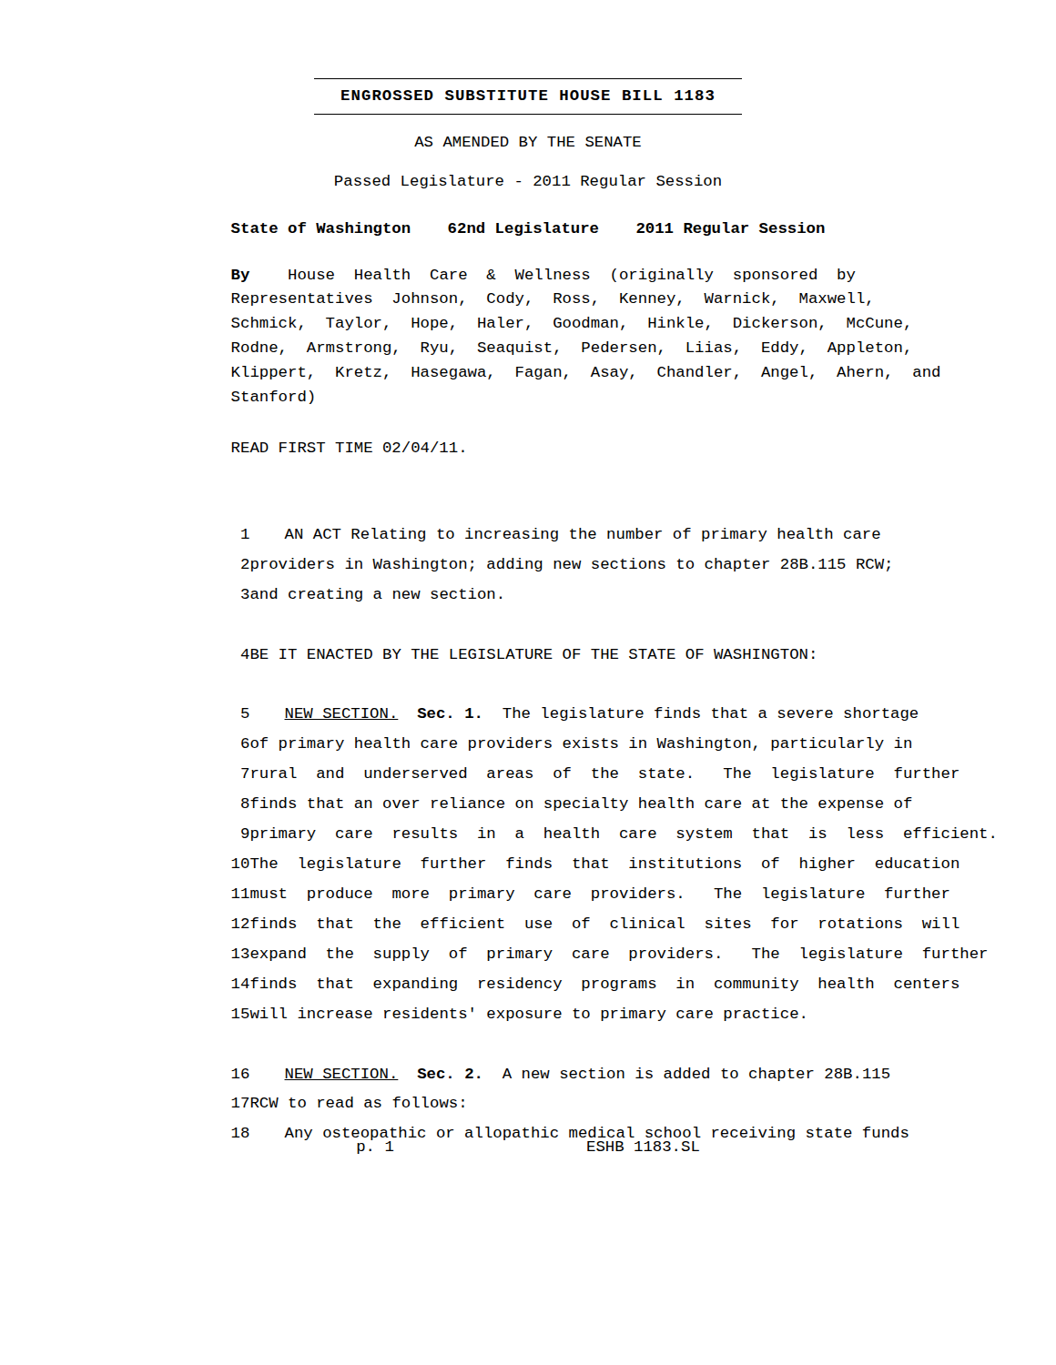ENGROSSED SUBSTITUTE HOUSE BILL 1183
AS AMENDED BY THE SENATE
Passed Legislature - 2011 Regular Session
State of Washington 62nd Legislature 2011 Regular Session
By House Health Care & Wellness (originally sponsored by Representatives Johnson, Cody, Ross, Kenney, Warnick, Maxwell, Schmick, Taylor, Hope, Haler, Goodman, Hinkle, Dickerson, McCune, Rodne, Armstrong, Ryu, Seaquist, Pedersen, Liias, Eddy, Appleton, Klippert, Kretz, Hasegawa, Fagan, Asay, Chandler, Angel, Ahern, and Stanford)
READ FIRST TIME 02/04/11.
| 1 | AN ACT Relating to increasing the number of primary health care |
| 2 | providers in Washington; adding new sections to chapter 28B.115 RCW; |
| 3 | and creating a new section. |
| 4 | BE IT ENACTED BY THE LEGISLATURE OF THE STATE OF WASHINGTON: |
| 5 | NEW SECTION. Sec. 1. The legislature finds that a severe shortage |
| 6 | of primary health care providers exists in Washington, particularly in |
| 7 | rural and underserved areas of the state. The legislature further |
| 8 | finds that an over reliance on specialty health care at the expense of |
| 9 | primary care results in a health care system that is less efficient. |
| 10 | The legislature further finds that institutions of higher education |
| 11 | must produce more primary care providers. The legislature further |
| 12 | finds that the efficient use of clinical sites for rotations will |
| 13 | expand the supply of primary care providers. The legislature further |
| 14 | finds that expanding residency programs in community health centers |
| 15 | will increase residents' exposure to primary care practice. |
| 16 | NEW SECTION. Sec. 2. A new section is added to chapter 28B.115 |
| 17 | RCW to read as follows: |
| 18 | Any osteopathic or allopathic medical school receiving state funds |
p. 1 ESHB 1183.SL